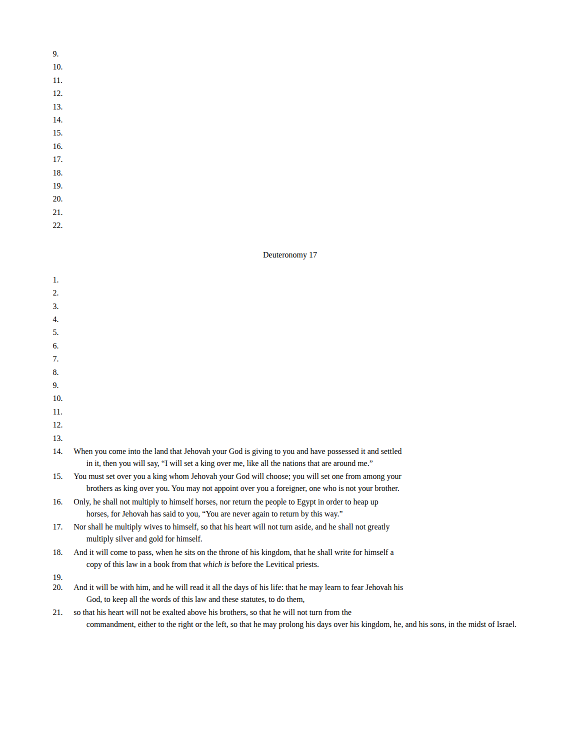Deuteronomy 17
When you come into the land that Jehovah your God is giving to you and have possessed it and settled in it, then you will say, “I will set a king over me, like all the nations that are around me.”
You must set over you a king whom Jehovah your God will choose; you will set one from among your brothers as king over you. You may not appoint over you a foreigner, one who is not your brother.
Only, he shall not multiply to himself horses, nor return the people to Egypt in order to heap up horses, for Jehovah has said to you, “You are never again to return by this way.”
Nor shall he multiply wives to himself, so that his heart will not turn aside, and he shall not greatly multiply silver and gold for himself.
And it will come to pass, when he sits on the throne of his kingdom, that he shall write for himself a copy of this law in a book from that which is before the Levitical priests.
And it will be with him, and he will read it all the days of his life: that he may learn to fear Jehovah his God, to keep all the words of this law and these statutes, to do them,
so that his heart will not be exalted above his brothers, so that he will not turn from the commandment, either to the right or the left, so that he may prolong his days over his kingdom, he, and his sons, in the midst of Israel.